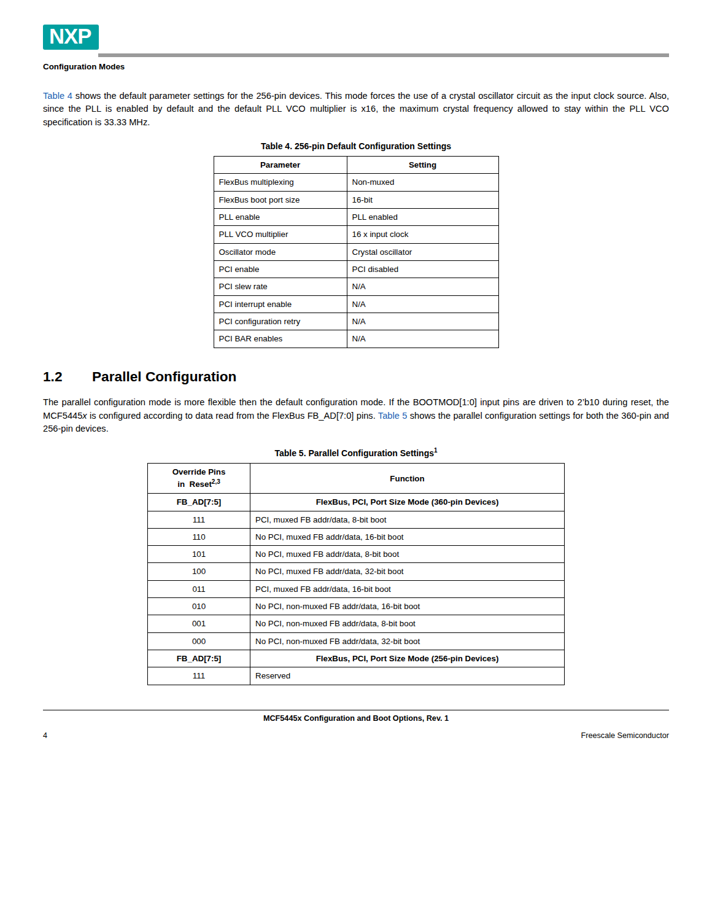NXP
Configuration Modes
Table 4 shows the default parameter settings for the 256-pin devices. This mode forces the use of a crystal oscillator circuit as the input clock source. Also, since the PLL is enabled by default and the default PLL VCO multiplier is x16, the maximum crystal frequency allowed to stay within the PLL VCO specification is 33.33 MHz.
Table 4. 256-pin Default Configuration Settings
| Parameter | Setting |
| --- | --- |
| FlexBus multiplexing | Non-muxed |
| FlexBus boot port size | 16-bit |
| PLL enable | PLL enabled |
| PLL VCO multiplier | 16 x input clock |
| Oscillator mode | Crystal oscillator |
| PCI enable | PCI disabled |
| PCI slew rate | N/A |
| PCI interrupt enable | N/A |
| PCI configuration retry | N/A |
| PCI BAR enables | N/A |
1.2 Parallel Configuration
The parallel configuration mode is more flexible then the default configuration mode. If the BOOTMOD[1:0] input pins are driven to 2’b10 during reset, the MCF5445x is configured according to data read from the FlexBus FB_AD[7:0] pins. Table 5 shows the parallel configuration settings for both the 360-pin and 256-pin devices.
Table 5. Parallel Configuration Settings1
| Override Pins in Reset 2,3 | Function |
| --- | --- |
| FB_AD[7:5] | FlexBus, PCI, Port Size Mode (360-pin Devices) |
| 111 | PCI, muxed FB addr/data, 8-bit boot |
| 110 | No PCI, muxed FB addr/data, 16-bit boot |
| 101 | No PCI, muxed FB addr/data, 8-bit boot |
| 100 | No PCI, muxed FB addr/data, 32-bit boot |
| 011 | PCI, muxed FB addr/data, 16-bit boot |
| 010 | No PCI, non-muxed FB addr/data, 16-bit boot |
| 001 | No PCI, non-muxed FB addr/data, 8-bit boot |
| 000 | No PCI, non-muxed FB addr/data, 32-bit boot |
| FB_AD[7:5] | FlexBus, PCI, Port Size Mode (256-pin Devices) |
| 111 | Reserved |
MCF5445x Configuration and Boot Options, Rev. 1
4 Freescale Semiconductor